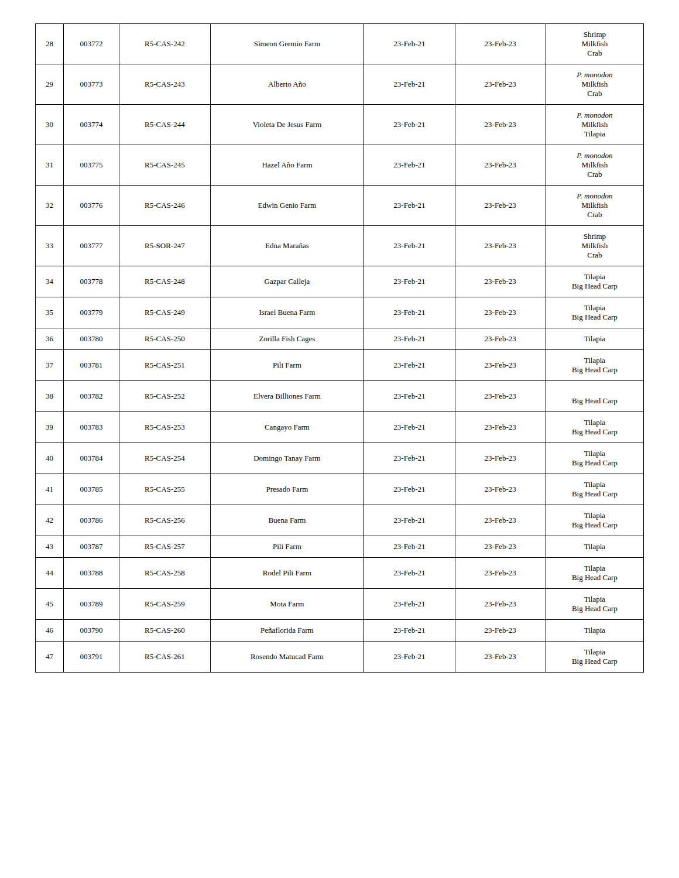| 28 | 003772 | R5-CAS-242 | Simeon Gremio Farm | 23-Feb-21 | 23-Feb-23 | Shrimp Milkfish Crab |
| 29 | 003773 | R5-CAS-243 | Alberto Año | 23-Feb-21 | 23-Feb-23 | P. monodon Milkfish Crab |
| 30 | 003774 | R5-CAS-244 | Violeta De Jesus Farm | 23-Feb-21 | 23-Feb-23 | P. monodon Milkfish Tilapia |
| 31 | 003775 | R5-CAS-245 | Hazel Año Farm | 23-Feb-21 | 23-Feb-23 | P. monodon Milkfish Crab |
| 32 | 003776 | R5-CAS-246 | Edwin Genio Farm | 23-Feb-21 | 23-Feb-23 | P. monodon Milkfish Crab |
| 33 | 003777 | R5-SOR-247 | Edna Marañas | 23-Feb-21 | 23-Feb-23 | Shrimp Milkfish Crab |
| 34 | 003778 | R5-CAS-248 | Gazpar Calleja | 23-Feb-21 | 23-Feb-23 | Tilapia Big Head Carp |
| 35 | 003779 | R5-CAS-249 | Israel Buena Farm | 23-Feb-21 | 23-Feb-23 | Tilapia Big Head Carp |
| 36 | 003780 | R5-CAS-250 | Zorilla Fish Cages | 23-Feb-21 | 23-Feb-23 | Tilapia |
| 37 | 003781 | R5-CAS-251 | Pili Farm | 23-Feb-21 | 23-Feb-23 | Tilapia Big Head Carp |
| 38 | 003782 | R5-CAS-252 | Elvera Billiones Farm | 23-Feb-21 | 23-Feb-23 | Big Head Carp |
| 39 | 003783 | R5-CAS-253 | Cangayo Farm | 23-Feb-21 | 23-Feb-23 | Tilapia Big Head Carp |
| 40 | 003784 | R5-CAS-254 | Domingo Tanay Farm | 23-Feb-21 | 23-Feb-23 | Tilapia Big Head Carp |
| 41 | 003785 | R5-CAS-255 | Presado Farm | 23-Feb-21 | 23-Feb-23 | Tilapia Big Head Carp |
| 42 | 003786 | R5-CAS-256 | Buena Farm | 23-Feb-21 | 23-Feb-23 | Tilapia Big Head Carp |
| 43 | 003787 | R5-CAS-257 | Pili Farm | 23-Feb-21 | 23-Feb-23 | Tilapia |
| 44 | 003788 | R5-CAS-258 | Rodel Pili Farm | 23-Feb-21 | 23-Feb-23 | Tilapia Big Head Carp |
| 45 | 003789 | R5-CAS-259 | Mota Farm | 23-Feb-21 | 23-Feb-23 | Tilapia Big Head Carp |
| 46 | 003790 | R5-CAS-260 | Peñaflorida Farm | 23-Feb-21 | 23-Feb-23 | Tilapia |
| 47 | 003791 | R5-CAS-261 | Rosendo Matucad Farm | 23-Feb-21 | 23-Feb-23 | Tilapia Big Head Carp |